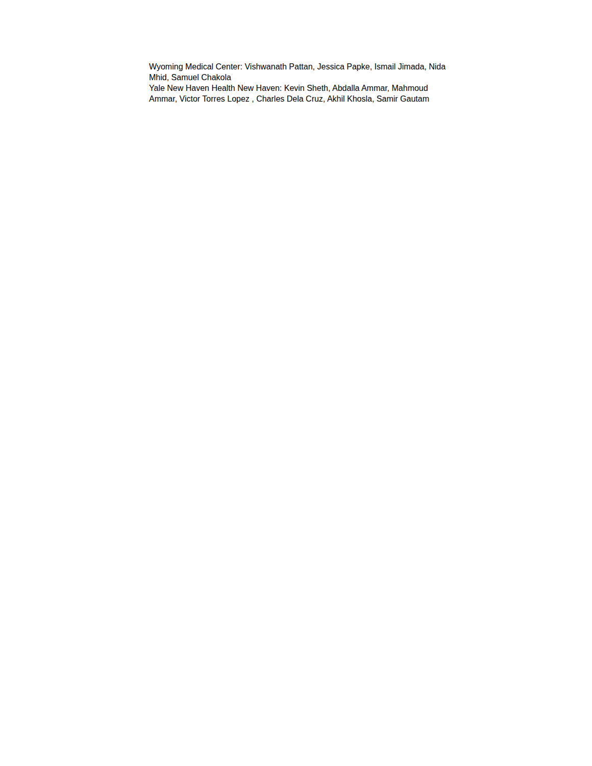Wyoming Medical Center: Vishwanath Pattan, Jessica Papke, Ismail Jimada, Nida Mhid, Samuel Chakola
Yale New Haven Health New Haven: Kevin Sheth, Abdalla Ammar, Mahmoud Ammar, Victor Torres Lopez , Charles Dela Cruz, Akhil Khosla, Samir Gautam